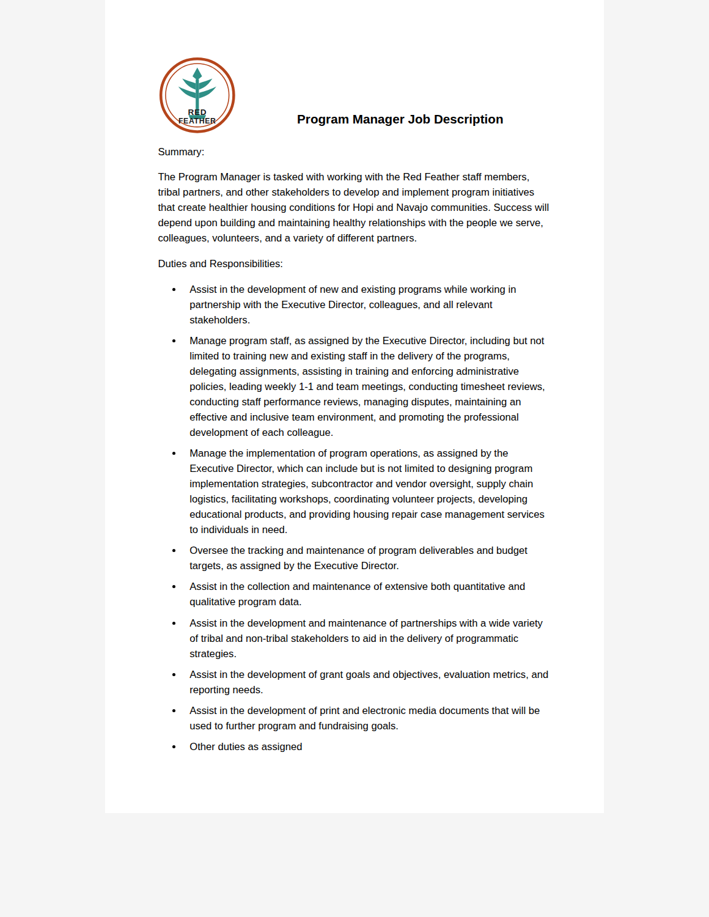Red Feather logo RED FEATHER
Program Manager Job Description
Summary:
The Program Manager is tasked with working with the Red Feather staff members, tribal partners, and other stakeholders to develop and implement program initiatives that create healthier housing conditions for Hopi and Navajo communities. Success will depend upon building and maintaining healthy relationships with the people we serve, colleagues, volunteers, and a variety of different partners.
Duties and Responsibilities:
Assist in the development of new and existing programs while working in partnership with the Executive Director, colleagues, and all relevant stakeholders.
Manage program staff, as assigned by the Executive Director, including but not limited to training new and existing staff in the delivery of the programs, delegating assignments, assisting in training and enforcing administrative policies, leading weekly 1-1 and team meetings, conducting timesheet reviews, conducting staff performance reviews, managing disputes, maintaining an effective and inclusive team environment, and promoting the professional development of each colleague.
Manage the implementation of program operations, as assigned by the Executive Director, which can include but is not limited to designing program implementation strategies, subcontractor and vendor oversight, supply chain logistics, facilitating workshops, coordinating volunteer projects, developing educational products, and providing housing repair case management services to individuals in need.
Oversee the tracking and maintenance of program deliverables and budget targets, as assigned by the Executive Director.
Assist in the collection and maintenance of extensive both quantitative and qualitative program data.
Assist in the development and maintenance of partnerships with a wide variety of tribal and non-tribal stakeholders to aid in the delivery of programmatic strategies.
Assist in the development of grant goals and objectives, evaluation metrics, and reporting needs.
Assist in the development of print and electronic media documents that will be used to further program and fundraising goals.
Other duties as assigned